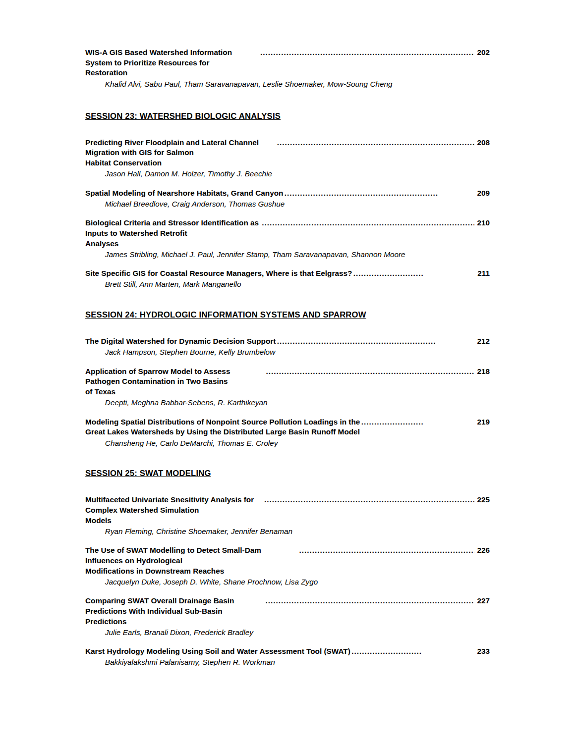WIS-A GIS Based Watershed Information System to Prioritize Resources for
Restoration ................................................................................................................................. 202
Khalid Alvi, Sabu Paul, Tham Saravanapavan, Leslie Shoemaker, Mow-Soung Cheng
SESSION 23: WATERSHED BIOLOGIC ANALYSIS
Predicting River Floodplain and Lateral Channel Migration with GIS for Salmon
Habitat Conservation ................................................................................................................. 208
Jason Hall, Damon M. Holzer, Timothy J. Beechie
Spatial Modeling of Nearshore Habitats, Grand Canyon ........................................................... 209
Michael Breedlove, Craig Anderson, Thomas Gushue
Biological Criteria and Stressor Identification as Inputs to Watershed Retrofit
Analyses ................................................................................................................................. 210
James Stribling, Michael J. Paul, Jennifer Stamp, Tham Saravanapavan, Shannon Moore
Site Specific GIS for Coastal Resource Managers, Where is that Eelgrass? ........................... 211
Brett Still, Ann Marten, Mark Manganello
SESSION 24: HYDROLOGIC INFORMATION SYSTEMS AND SPARROW
The Digital Watershed for Dynamic Decision Support ............................................................. 212
Jack Hampson, Stephen Bourne, Kelly Brumbelow
Application of Sparrow Model to Assess Pathogen Contamination in Two Basins
of Texas ................................................................................................................................. 218
Deepti, Meghna Babbar-Sebens, R. Karthikeyan
Modeling Spatial Distributions of Nonpoint Source Pollution Loadings in the
Great Lakes Watersheds by Using the Distributed Large Basin Runoff Model ........................ 219
Chansheng He, Carlo DeMarchi, Thomas E. Croley
SESSION 25: SWAT MODELING
Multifaceted Univariate Snesitivity Analysis for Complex Watershed Simulation
Models ................................................................................................................................. 225
Ryan Fleming, Christine Shoemaker, Jennifer Benaman
The Use of SWAT Modelling to Detect Small-Dam Influences on Hydrological
Modifications in Downstream Reaches ....................................................................................... 226
Jacquelyn Duke, Joseph D. White, Shane Prochnow, Lisa Zygo
Comparing SWAT Overall Drainage Basin Predictions With Individual Sub-Basin
Predictions ................................................................................................................................. 227
Julie Earls, Branali Dixon, Frederick Bradley
Karst Hydrology Modeling Using Soil and Water Assessment Tool (SWAT) ........................... 233
Bakkiyalakshmi Palanisamy, Stephen R. Workman